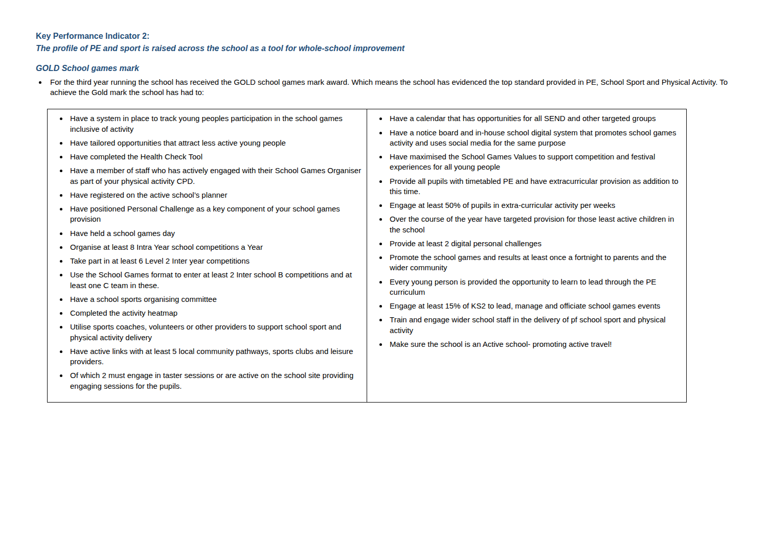Key Performance Indicator 2:
The profile of PE and sport is raised across the school as a tool for whole-school improvement
GOLD School games mark
For the third year running the school has received the GOLD school games mark award. Which means the school has evidenced the top standard provided in PE, School Sport and Physical Activity. To achieve the Gold mark the school has had to:
| Have a system in place to track young peoples participation in the school games inclusive of activity Have tailored opportunities that attract less active young people Have completed the Health Check Tool Have a member of staff who has actively engaged with their School Games Organiser as part of your physical activity CPD. Have registered on the active school’s planner Have positioned Personal Challenge as a key component of your school games provision Have held a school games day Organise at least 8 Intra Year school competitions a Year Take part in at least 6 Level 2 Inter year competitions Use the School Games format to enter at least 2 Inter school B competitions and at least one C team in these. Have a school sports organising committee Completed the activity heatmap Utilise sports coaches, volunteers or other providers to support school sport and physical activity delivery Have active links with at least 5 local community pathways, sports clubs and leisure providers. Of which 2 must engage in taster sessions or are active on the school site providing engaging sessions for the pupils. | Have a calendar that has opportunities for all SEND and other targeted groups Have a notice board and in-house school digital system that promotes school games activity and uses social media for the same purpose Have maximised the School Games Values to support competition and festival experiences for all young people Provide all pupils with timetabled PE and have extracurricular provision as addition to this time. Engage at least 50% of pupils in extra-curricular activity per weeks Over the course of the year have targeted provision for those least active children in the school Provide at least 2 digital personal challenges Promote the school games and results at least once a fortnight to parents and the wider community Every young person is provided the opportunity to learn to lead through the PE curriculum Engage at least 15% of KS2 to lead, manage and officiate school games events Train and engage wider school staff in the delivery of pf school sport and physical activity Make sure the school is an Active school- promoting active travel! |